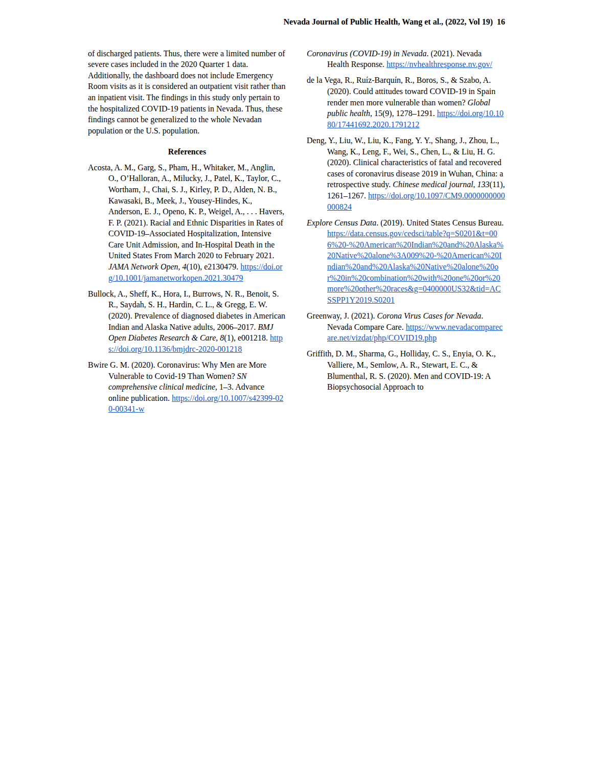Nevada Journal of Public Health, Wang et al., (2022, Vol 19) 16
of discharged patients. Thus, there were a limited number of severe cases included in the 2020 Quarter 1 data. Additionally, the dashboard does not include Emergency Room visits as it is considered an outpatient visit rather than an inpatient visit. The findings in this study only pertain to the hospitalized COVID-19 patients in Nevada. Thus, these findings cannot be generalized to the whole Nevadan population or the U.S. population.
References
Acosta, A. M., Garg, S., Pham, H., Whitaker, M., Anglin, O., O’Halloran, A., Milucky, J., Patel, K., Taylor, C., Wortham, J., Chai, S. J., Kirley, P. D., Alden, N. B., Kawasaki, B., Meek, J., Yousey-Hindes, K., Anderson, E. J., Openo, K. P., Weigel, A., . . . Havers, F. P. (2021). Racial and Ethnic Disparities in Rates of COVID-19–Associated Hospitalization, Intensive Care Unit Admission, and In-Hospital Death in the United States From March 2020 to February 2021. JAMA Network Open, 4(10), e2130479. https://doi.org/10.1001/jamanetworkopen.2021.30479
Bullock, A., Sheff, K., Hora, I., Burrows, N. R., Benoit, S. R., Saydah, S. H., Hardin, C. L., & Gregg, E. W. (2020). Prevalence of diagnosed diabetes in American Indian and Alaska Native adults, 2006–2017. BMJ Open Diabetes Research & Care, 8(1), e001218. https://doi.org/10.1136/bmjdrc-2020-001218
Bwire G. M. (2020). Coronavirus: Why Men are More Vulnerable to Covid-19 Than Women? SN comprehensive clinical medicine, 1–3. Advance online publication. https://doi.org/10.1007/s42399-020-00341-w
Coronavirus (COVID-19) in Nevada. (2021). Nevada Health Response. https://nvhealthresponse.nv.gov/
de la Vega, R., Ruíz-Barquín, R., Boros, S., & Szabo, A. (2020). Could attitudes toward COVID-19 in Spain render men more vulnerable than women? Global public health, 15(9), 1278–1291. https://doi.org/10.1080/17441692.2020.1791212
Deng, Y., Liu, W., Liu, K., Fang, Y. Y., Shang, J., Zhou, L., Wang, K., Leng, F., Wei, S., Chen, L., & Liu, H. G. (2020). Clinical characteristics of fatal and recovered cases of coronavirus disease 2019 in Wuhan, China: a retrospective study. Chinese medical journal, 133(11), 1261–1267. https://doi.org/10.1097/CM9.0000000000000824
Explore Census Data. (2019). United States Census Bureau. https://data.census.gov/cedsci/table?q=S0201&t=006%20-%20American%20Indian%20and%20Alaska%20Native%20alone%3A009%20-%20American%20Indian%20and%20Alaska%20Native%20alone%20or%20in%20combination%20with%20one%20or%20more%20other%20races&g=0400000US32&tid=ACSSPP1Y2019.S0201
Greenway, J. (2021). Corona Virus Cases for Nevada. Nevada Compare Care. https://www.nevadacomparecare.net/vizdat/php/COVID19.php
Griffith, D. M., Sharma, G., Holliday, C. S., Enyia, O. K., Valliere, M., Semlow, A. R., Stewart, E. C., & Blumenthal, R. S. (2020). Men and COVID-19: A Biopsychosocial Approach to